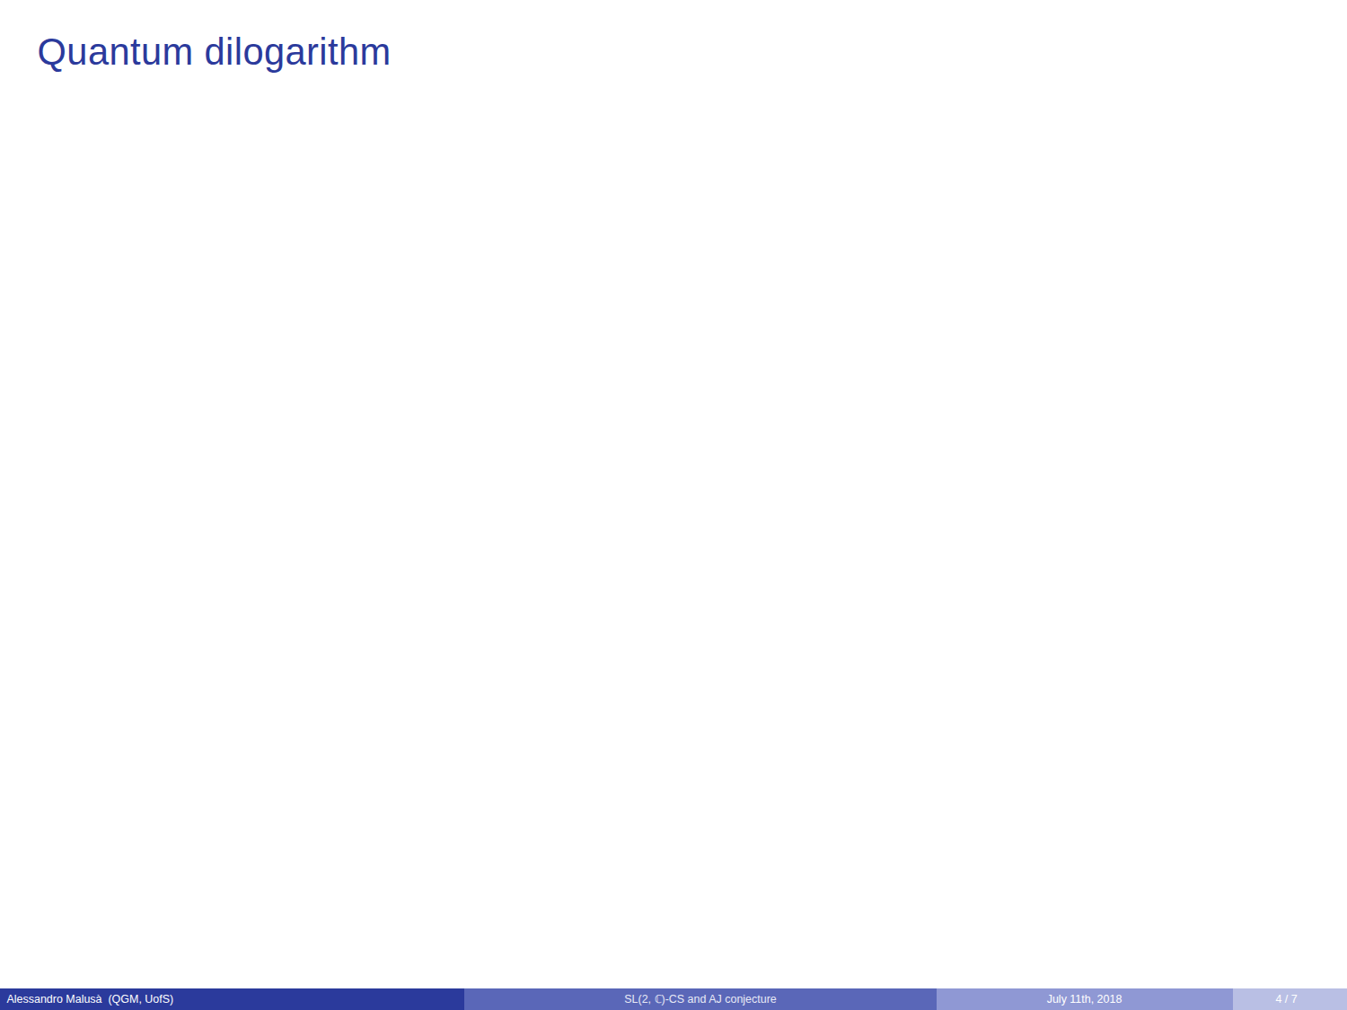Quantum dilogarithm
Alessandro Malusà (QGM, UofS)
SL(2, ℂ)-CS and AJ conjecture
July 11th, 2018
4 / 7